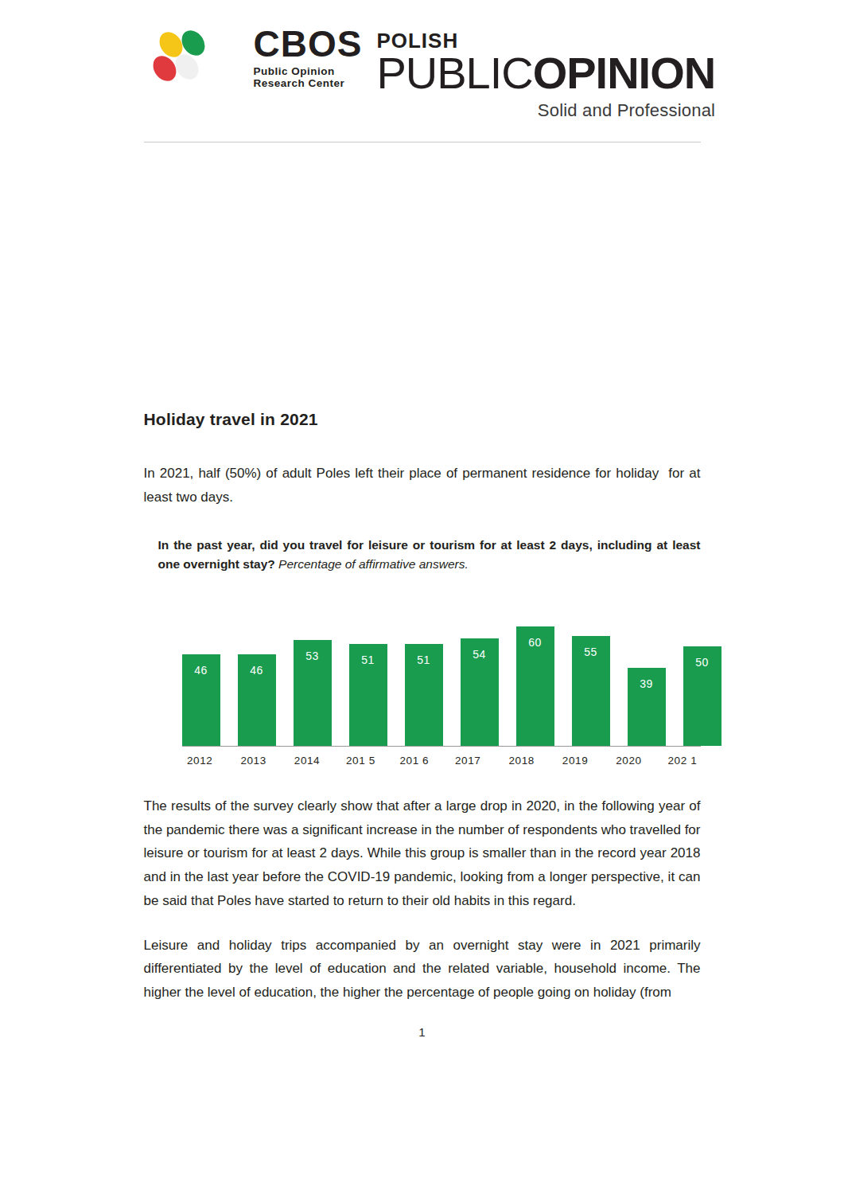CBOS
Public Opinion
Research Center
POLISH
PUBLIC OPINION
Solid and Professional
Holiday travel in 2021
In 2021, half (50%) of adult Poles left their place of permanent residence for holiday for at least two days.
In the past year, did you travel for leisure or tourism for at least 2 days, including at least one overnight stay? Percentage of affirmative answers.
46
46
53
51
51
54
60
55
39
50
2012
2013
2014
201 5
201 6
2017
2018
2019
2020
202 1
The results of the survey clearly show that after a large drop in 2020, in the following year of the pandemic there was a significant increase in the number of respondents who travelled for leisure or tourism for at least 2 days. While this group is smaller than in the record year 2018 and in the last year before the COVID-19 pandemic, looking from a longer perspective, it can be said that Poles have started to return to their old habits in this regard.
Leisure and holiday trips accompanied by an overnight stay were in 2021 primarily differentiated by the level of education and the related variable, household income. The higher the level of education, the higher the percentage of people going on holiday (from
1